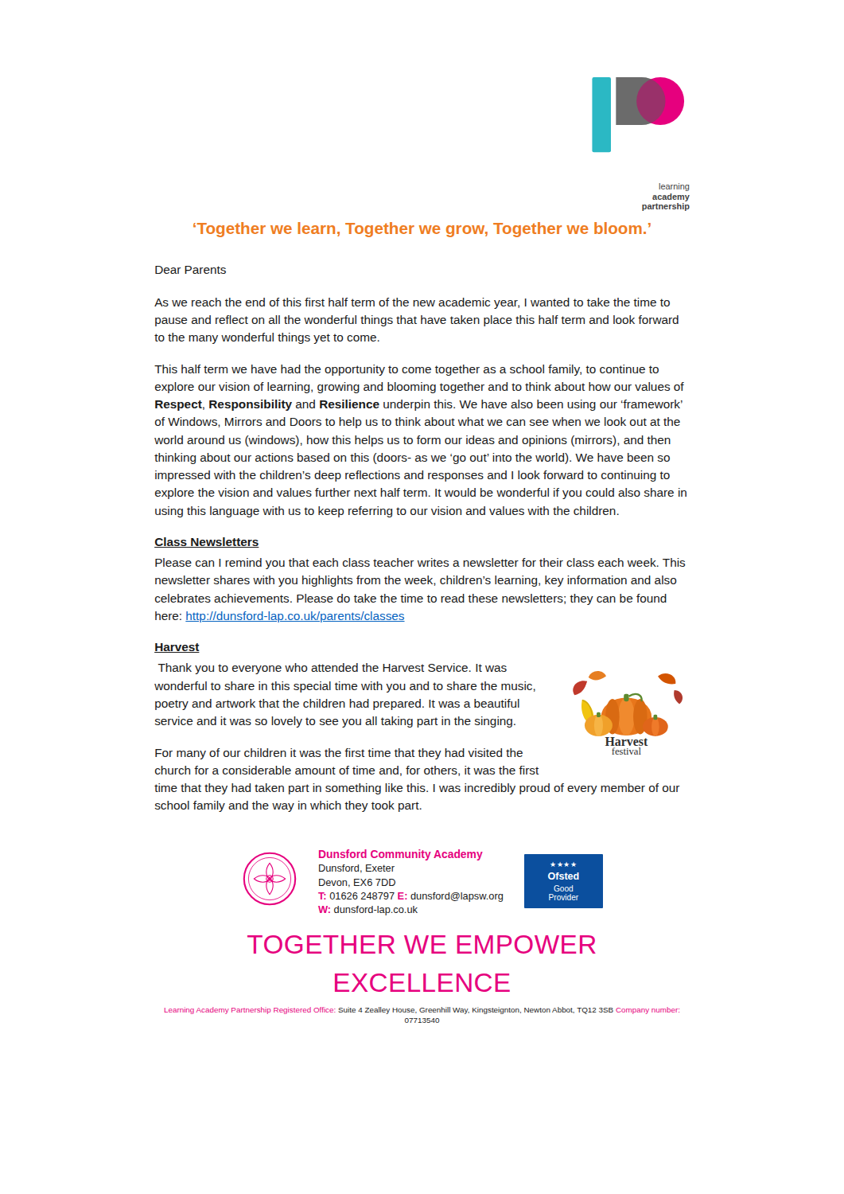learning
academy
partnership
‘Together we learn, Together we grow, Together we bloom.’
Dear Parents
As we reach the end of this first half term of the new academic year, I wanted to take the time to pause and reflect on all the wonderful things that have taken place this half term and look forward to the many wonderful things yet to come.
This half term we have had the opportunity to come together as a school family, to continue to explore our vision of learning, growing and blooming together and to think about how our values of Respect, Responsibility and Resilience underpin this. We have also been using our ‘framework’ of Windows, Mirrors and Doors to help us to think about what we can see when we look out at the world around us (windows), how this helps us to form our ideas and opinions (mirrors), and then thinking about our actions based on this (doors- as we ‘go out’ into the world). We have been so impressed with the children’s deep reflections and responses and I look forward to continuing to explore the vision and values further next half term. It would be wonderful if you could also share in using this language with us to keep referring to our vision and values with the children.
Class Newsletters
Please can I remind you that each class teacher writes a newsletter for their class each week. This newsletter shares with you highlights from the week, children’s learning, key information and also celebrates achievements. Please do take the time to read these newsletters; they can be found here: http://dunsford-lap.co.uk/parents/classes
Harvest
Harvest festival
Thank you to everyone who attended the Harvest Service. It was wonderful to share in this special time with you and to share the music, poetry and artwork that the children had prepared. It was a beautiful service and it was so lovely to see you all taking part in the singing.
For many of our children it was the first time that they had visited the church for a considerable amount of time and, for others, it was the first time that they had taken part in something like this. I was incredibly proud of every member of our school family and the way in which they took part.
Dunsford Community Academy
Dunsford, Exeter
Devon, EX6 7DD
T: 01626 248797 E: dunsford@lapsw.org
W: dunsford-lap.co.uk
★★★★
Ofsted
Good
Provider
TOGETHER WE EMPOWER EXCELLENCE
Learning Academy Partnership Registered Office: Suite 4 Zealley House, Greenhill Way, Kingsteignton, Newton Abbot, TQ12 3SB Company number: 07713540